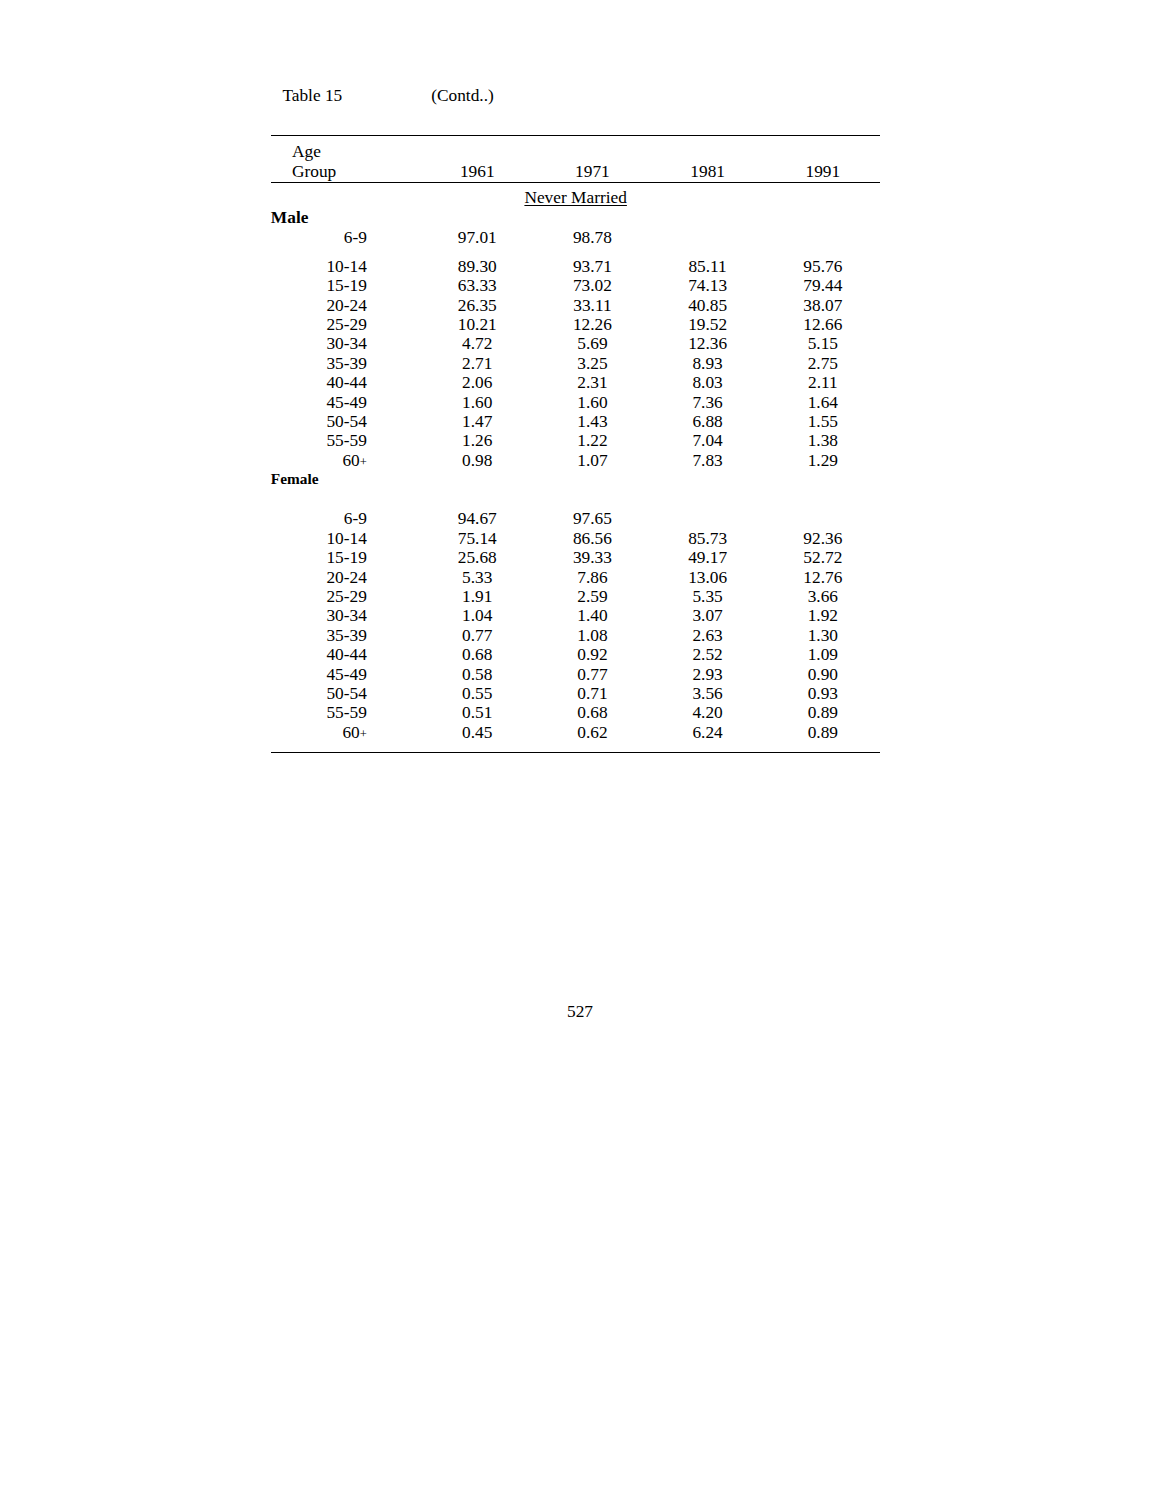Table 15(Contd..)
| Age | | | | |
| Group | 1961 | 1971 | 1981 | 1991 |
| Never Married |
| Male | | | | |
| 6-9 | 97.01 | 98.78 | | |
| 10-14 | 89.30 | 93.71 | 85.11 | 95.76 |
| 15-19 | 63.33 | 73.02 | 74.13 | 79.44 |
| 20-24 | 26.35 | 33.11 | 40.85 | 38.07 |
| 25-29 | 10.21 | 12.26 | 19.52 | 12.66 |
| 30-34 | 4.72 | 5.69 | 12.36 | 5.15 |
| 35-39 | 2.71 | 3.25 | 8.93 | 2.75 |
| 40-44 | 2.06 | 2.31 | 8.03 | 2.11 |
| 45-49 | 1.60 | 1.60 | 7.36 | 1.64 |
| 50-54 | 1.47 | 1.43 | 6.88 | 1.55 |
| 55-59 | 1.26 | 1.22 | 7.04 | 1.38 |
| 60 + | 0.98 | 1.07 | 7.83 | 1.29 |
| Female | | | | |
| 6-9 | 94.67 | 97.65 | | |
| 10-14 | 75.14 | 86.56 | 85.73 | 92.36 |
| 15-19 | 25.68 | 39.33 | 49.17 | 52.72 |
| 20-24 | 5.33 | 7.86 | 13.06 | 12.76 |
| 25-29 | 1.91 | 2.59 | 5.35 | 3.66 |
| 30-34 | 1.04 | 1.40 | 3.07 | 1.92 |
| 35-39 | 0.77 | 1.08 | 2.63 | 1.30 |
| 40-44 | 0.68 | 0.92 | 2.52 | 1.09 |
| 45-49 | 0.58 | 0.77 | 2.93 | 0.90 |
| 50-54 | 0.55 | 0.71 | 3.56 | 0.93 |
| 55-59 | 0.51 | 0.68 | 4.20 | 0.89 |
| 60 + | 0.45 | 0.62 | 6.24 | 0.89 |
527